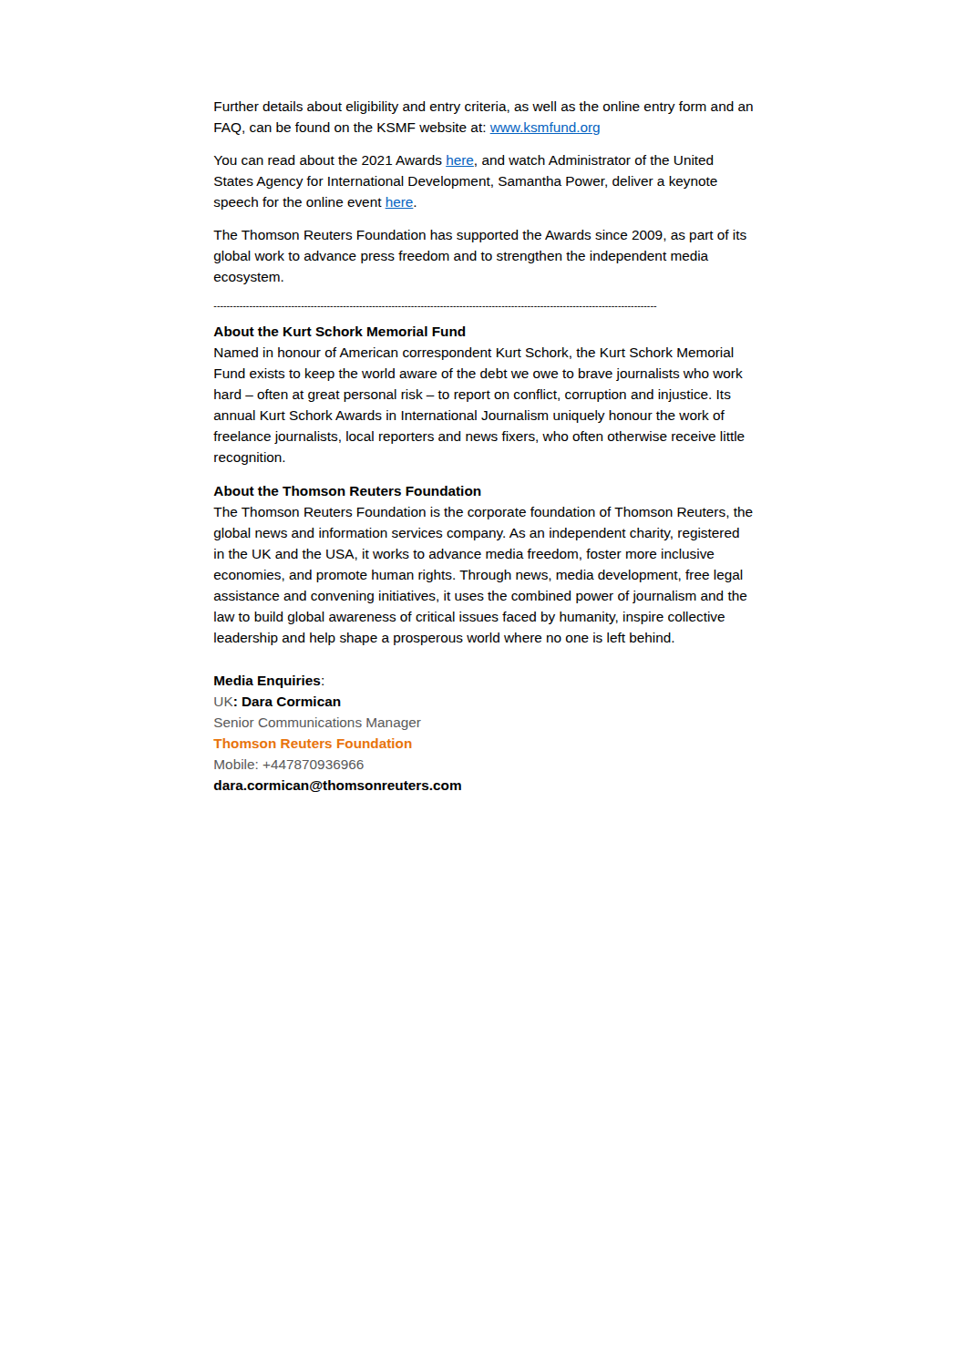Further details about eligibility and entry criteria, as well as the online entry form and an FAQ, can be found on the KSMF website at: www.ksmfund.org
You can read about the 2021 Awards here, and watch Administrator of the United States Agency for International Development, Samantha Power, deliver a keynote speech for the online event here.
The Thomson Reuters Foundation has supported the Awards since 2009, as part of its global work to advance press freedom and to strengthen the independent media ecosystem.
-----------------------------------------------------------------------------------------------------------------------------------------
About the Kurt Schork Memorial Fund
Named in honour of American correspondent Kurt Schork, the Kurt Schork Memorial Fund exists to keep the world aware of the debt we owe to brave journalists who work hard – often at great personal risk – to report on conflict, corruption and injustice. Its annual Kurt Schork Awards in International Journalism uniquely honour the work of freelance journalists, local reporters and news fixers, who often otherwise receive little recognition.
About the Thomson Reuters Foundation
The Thomson Reuters Foundation is the corporate foundation of Thomson Reuters, the global news and information services company. As an independent charity, registered in the UK and the USA, it works to advance media freedom, foster more inclusive economies, and promote human rights. Through news, media development, free legal assistance and convening initiatives, it uses the combined power of journalism and the law to build global awareness of critical issues faced by humanity, inspire collective leadership and help shape a prosperous world where no one is left behind.
Media Enquiries:
UK: Dara Cormican
Senior Communications Manager
Thomson Reuters Foundation
Mobile: +447870936966
dara.cormican@thomsonreuters.com